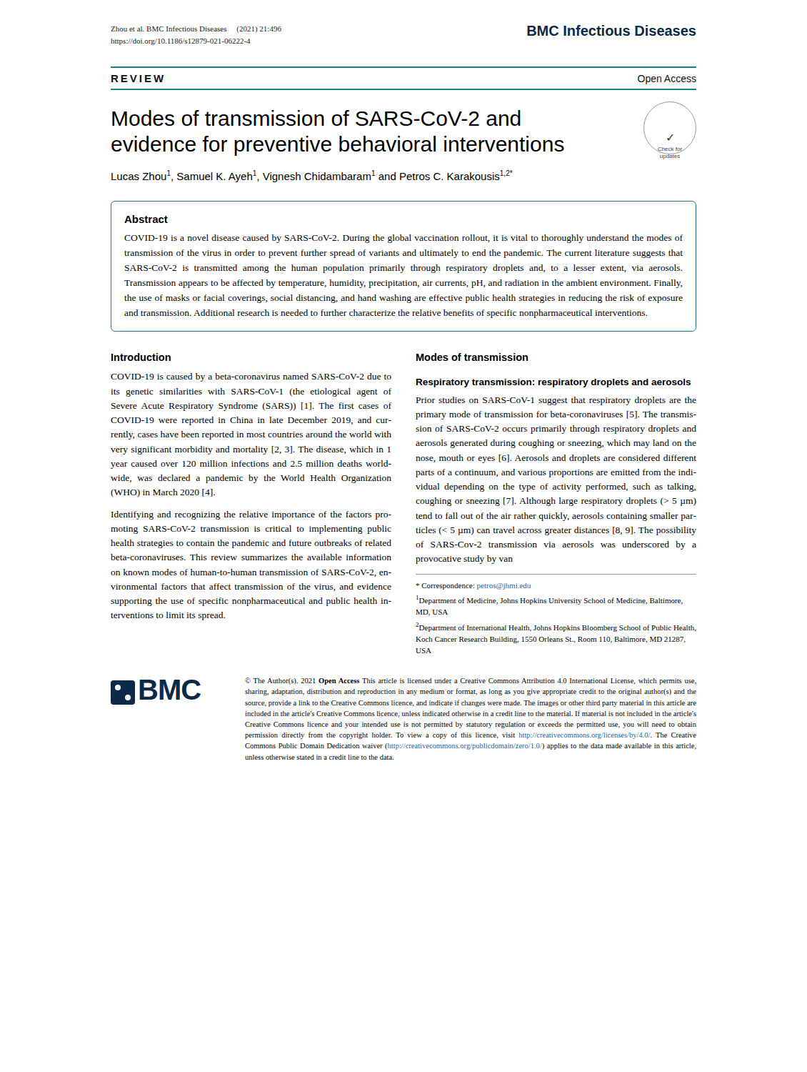Zhou et al. BMC Infectious Diseases (2021) 21:496
https://doi.org/10.1186/s12879-021-06222-4
BMC Infectious Diseases
REVIEW
Open Access
✓ Check for
updates
Modes of transmission of SARS-CoV-2 and evidence for preventive behavioral interventions
Lucas Zhou1, Samuel K. Ayeh1, Vignesh Chidambaram1 and Petros C. Karakousis1,2*
Abstract
COVID-19 is a novel disease caused by SARS-CoV-2. During the global vaccination rollout, it is vital to thoroughly understand the modes of transmission of the virus in order to prevent further spread of variants and ultimately to end the pandemic. The current literature suggests that SARS-CoV-2 is transmitted among the human population primarily through respiratory droplets and, to a lesser extent, via aerosols. Transmission appears to be affected by temperature, humidity, precipitation, air currents, pH, and radiation in the ambient environment. Finally, the use of masks or facial coverings, social distancing, and hand washing are effective public health strategies in reducing the risk of exposure and transmission. Additional research is needed to further characterize the relative benefits of specific nonpharmaceutical interventions.
Introduction
COVID-19 is caused by a beta-coronavirus named SARS-CoV-2 due to its genetic similarities with SARS-CoV-1 (the etiological agent of Severe Acute Respiratory Syndrome (SARS)) [1]. The first cases of COVID-19 were reported in China in late December 2019, and currently, cases have been reported in most countries around the world with very significant morbidity and mortality [2, 3]. The disease, which in 1 year caused over 120 million infections and 2.5 million deaths worldwide, was declared a pandemic by the World Health Organization (WHO) in March 2020 [4].
Identifying and recognizing the relative importance of the factors promoting SARS-CoV-2 transmission is critical to implementing public health strategies to contain the pandemic and future outbreaks of related beta-coronaviruses. This review summarizes the available information on known modes of human-to-human transmission of SARS-CoV-2, environmental factors that affect transmission of the virus, and evidence supporting the use of specific nonpharmaceutical and public health interventions to limit its spread.
Modes of transmission
Respiratory transmission: respiratory droplets and aerosols
Prior studies on SARS-CoV-1 suggest that respiratory droplets are the primary mode of transmission for beta-coronaviruses [5]. The transmission of SARS-CoV-2 occurs primarily through respiratory droplets and aerosols generated during coughing or sneezing, which may land on the nose, mouth or eyes [6]. Aerosols and droplets are considered different parts of a continuum, and various proportions are emitted from the individual depending on the type of activity performed, such as talking, coughing or sneezing [7]. Although large respiratory droplets (> 5 µm) tend to fall out of the air rather quickly, aerosols containing smaller particles (< 5 µm) can travel across greater distances [8, 9]. The possibility of SARS-Cov-2 transmission via aerosols was underscored by a provocative study by van
* Correspondence: petros@jhmi.edu
1Department of Medicine, Johns Hopkins University School of Medicine, Baltimore, MD, USA
2Department of International Health, Johns Hopkins Bloomberg School of Public Health, Koch Cancer Research Building, 1550 Orleans St., Room 110, Baltimore, MD 21287, USA
BMC
© The Author(s). 2021 Open Access This article is licensed under a Creative Commons Attribution 4.0 International License, which permits use, sharing, adaptation, distribution and reproduction in any medium or format, as long as you give appropriate credit to the original author(s) and the source, provide a link to the Creative Commons licence, and indicate if changes were made. The images or other third party material in this article are included in the article's Creative Commons licence, unless indicated otherwise in a credit line to the material. If material is not included in the article's Creative Commons licence and your intended use is not permitted by statutory regulation or exceeds the permitted use, you will need to obtain permission directly from the copyright holder. To view a copy of this licence, visit http://creativecommons.org/licenses/by/4.0/. The Creative Commons Public Domain Dedication waiver (http://creativecommons.org/publicdomain/zero/1.0/) applies to the data made available in this article, unless otherwise stated in a credit line to the data.